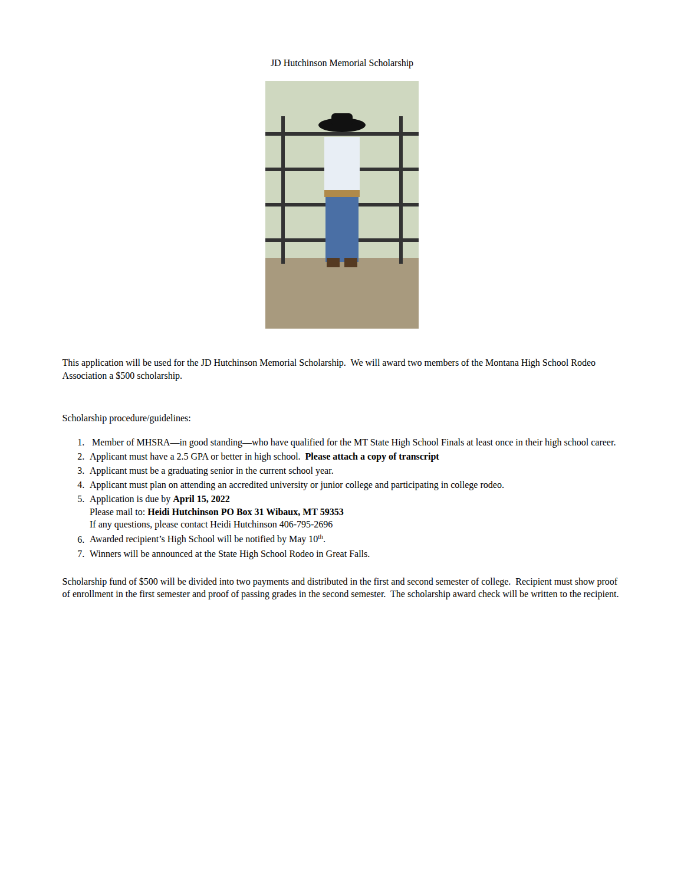JD Hutchinson Memorial Scholarship
This application will be used for the JD Hutchinson Memorial Scholarship. We will award two members of the Montana High School Rodeo Association a $500 scholarship.
Scholarship procedure/guidelines:
Member of MHSRA—in good standing—who have qualified for the MT State High School Finals at least once in their high school career.
Applicant must have a 2.5 GPA or better in high school. Please attach a copy of transcript
Applicant must be a graduating senior in the current school year.
Applicant must plan on attending an accredited university or junior college and participating in college rodeo.
Application is due by April 15, 2022 Please mail to: Heidi Hutchinson PO Box 31 Wibaux, MT 59353 If any questions, please contact Heidi Hutchinson 406-795-2696
Awarded recipient’s High School will be notified by May 10th.
Winners will be announced at the State High School Rodeo in Great Falls.
Scholarship fund of $500 will be divided into two payments and distributed in the first and second semester of college. Recipient must show proof of enrollment in the first semester and proof of passing grades in the second semester. The scholarship award check will be written to the recipient.